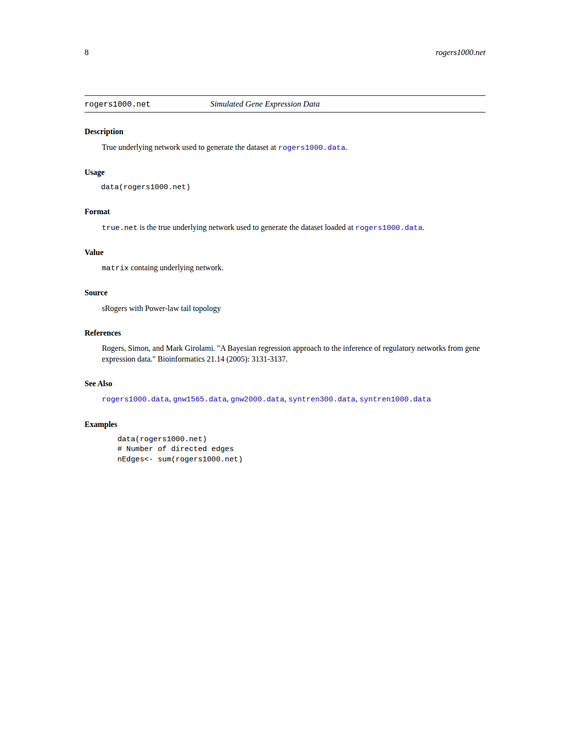8 rogers1000.net
rogers1000.net Simulated Gene Expression Data
Description
True underlying network used to generate the dataset at rogers1000.data.
Usage
data(rogers1000.net)
Format
true.net is the true underlying network used to generate the dataset loaded at rogers1000.data.
Value
matrix containg underlying network.
Source
sRogers with Power-law tail topology
References
Rogers, Simon, and Mark Girolami. "A Bayesian regression approach to the inference of regulatory networks from gene expression data." Bioinformatics 21.14 (2005): 3131-3137.
See Also
rogers1000.data, gnw1565.data, gnw2000.data, syntren300.data, syntren1000.data
Examples
data(rogers1000.net)
# Number of directed edges
nEdges<- sum(rogers1000.net)